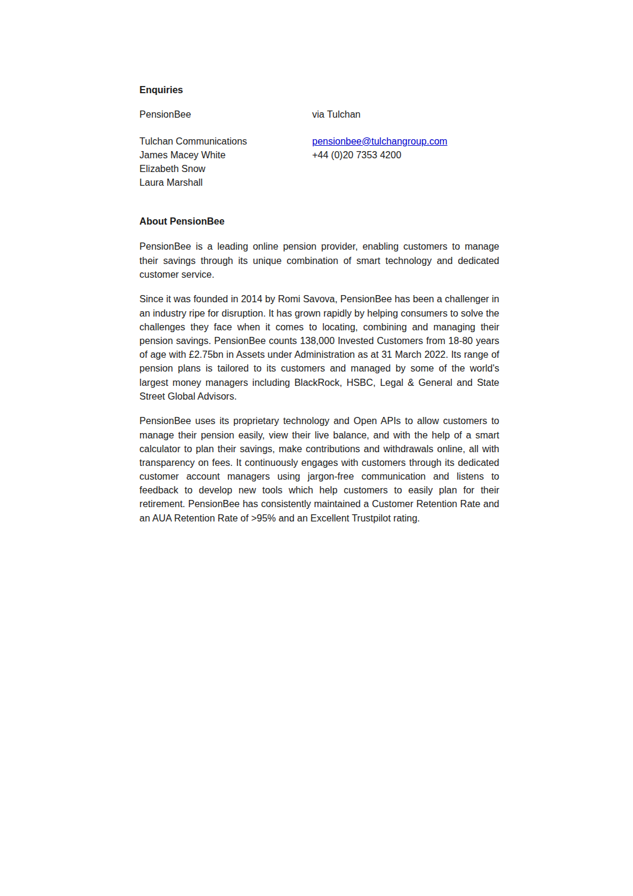Enquiries
| PensionBee | via Tulchan |
| Tulchan Communications | pensionbee@tulchangroup.com |
| James Macey White | +44 (0)20 7353 4200 |
| Elizabeth Snow | |
| Laura Marshall | |
About PensionBee
PensionBee is a leading online pension provider, enabling customers to manage their savings through its unique combination of smart technology and dedicated customer service.
Since it was founded in 2014 by Romi Savova, PensionBee has been a challenger in an industry ripe for disruption. It has grown rapidly by helping consumers to solve the challenges they face when it comes to locating, combining and managing their pension savings. PensionBee counts 138,000 Invested Customers from 18-80 years of age with £2.75bn in Assets under Administration as at 31 March 2022. Its range of pension plans is tailored to its customers and managed by some of the world's largest money managers including BlackRock, HSBC, Legal & General and State Street Global Advisors.
PensionBee uses its proprietary technology and Open APIs to allow customers to manage their pension easily, view their live balance, and with the help of a smart calculator to plan their savings, make contributions and withdrawals online, all with transparency on fees. It continuously engages with customers through its dedicated customer account managers using jargon-free communication and listens to feedback to develop new tools which help customers to easily plan for their retirement. PensionBee has consistently maintained a Customer Retention Rate and an AUA Retention Rate of >95% and an Excellent Trustpilot rating.